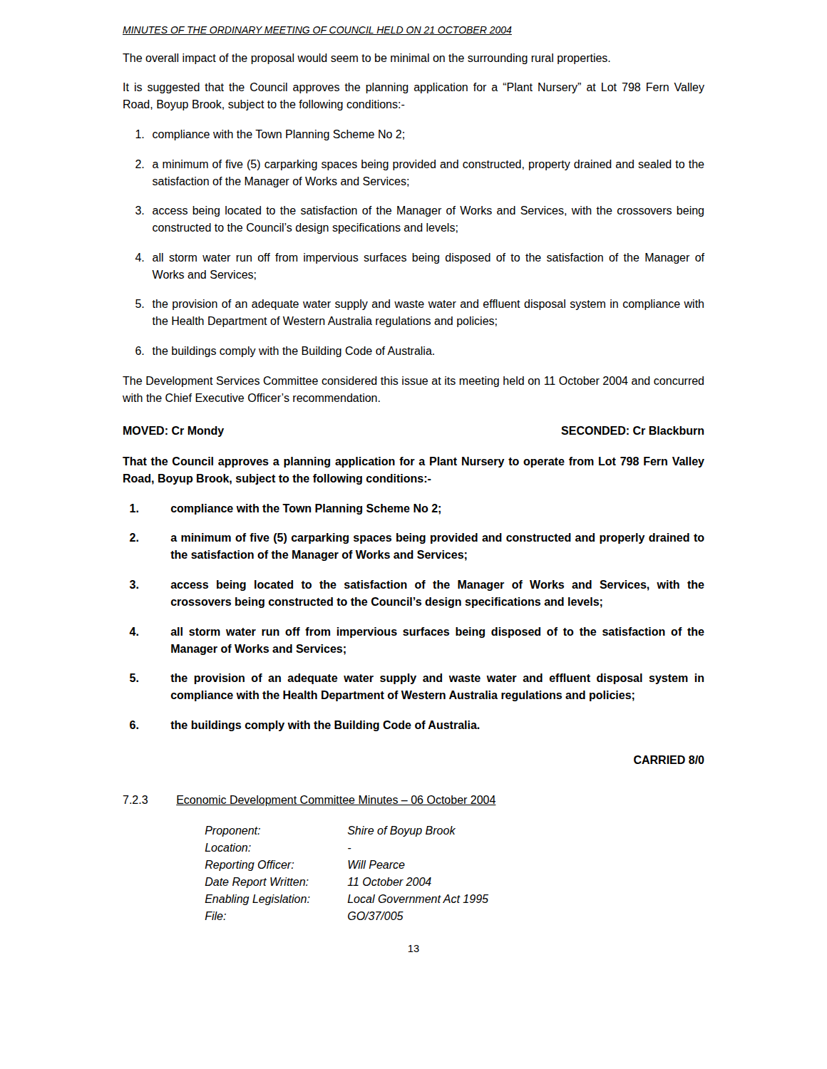MINUTES OF THE ORDINARY MEETING OF COUNCIL HELD ON 21 OCTOBER 2004
The overall impact of the proposal would seem to be minimal on the surrounding rural properties.
It is suggested that the Council approves the planning application for a “Plant Nursery” at Lot 798 Fern Valley Road, Boyup Brook, subject to the following conditions:-
compliance with the Town Planning Scheme No 2;
a minimum of five (5) carparking spaces being provided and constructed, property drained and sealed to the satisfaction of the Manager of Works and Services;
access being located to the satisfaction of the Manager of Works and Services, with the crossovers being constructed to the Council’s design specifications and levels;
all storm water run off from impervious surfaces being disposed of to the satisfaction of the Manager of Works and Services;
the provision of an adequate water supply and waste water and effluent disposal system in compliance with the Health Department of Western Australia regulations and policies;
the buildings comply with the Building Code of Australia.
The Development Services Committee considered this issue at its meeting held on 11 October 2004 and concurred with the Chief Executive Officer’s recommendation.
MOVED: Cr Mondy SECONDED: Cr Blackburn
That the Council approves a planning application for a Plant Nursery to operate from Lot 798 Fern Valley Road, Boyup Brook, subject to the following conditions:-
compliance with the Town Planning Scheme No 2;
a minimum of five (5) carparking spaces being provided and constructed and properly drained to the satisfaction of the Manager of Works and Services;
access being located to the satisfaction of the Manager of Works and Services, with the crossovers being constructed to the Council’s design specifications and levels;
all storm water run off from impervious surfaces being disposed of to the satisfaction of the Manager of Works and Services;
the provision of an adequate water supply and waste water and effluent disposal system in compliance with the Health Department of Western Australia regulations and policies;
the buildings comply with the Building Code of Australia.
CARRIED 8/0
7.2.3 Economic Development Committee Minutes – 06 October 2004
| Proponent: | Shire of Boyup Brook |
| Location: | - |
| Reporting Officer: | Will Pearce |
| Date Report Written: | 11 October 2004 |
| Enabling Legislation: | Local Government Act 1995 |
| File: | GO/37/005 |
13